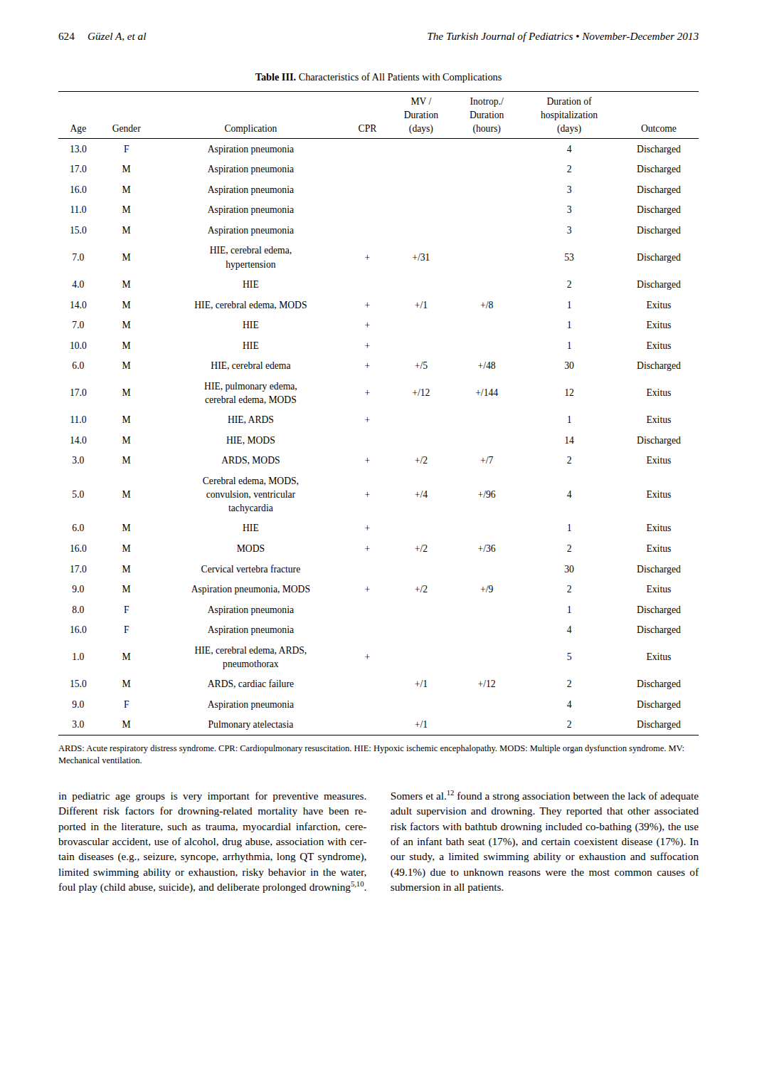624 Güzel A, et al
The Turkish Journal of Pediatrics • November-December 2013
Table III. Characteristics of All Patients with Complications
| Age | Gender | Complication | CPR | MV / Duration (days) | Inotrop./ Duration (hours) | Duration of hospitalization (days) | Outcome |
| --- | --- | --- | --- | --- | --- | --- | --- |
| 13.0 | F | Aspiration pneumonia | | | | 4 | Discharged |
| 17.0 | M | Aspiration pneumonia | | | | 2 | Discharged |
| 16.0 | M | Aspiration pneumonia | | | | 3 | Discharged |
| 11.0 | M | Aspiration pneumonia | | | | 3 | Discharged |
| 15.0 | M | Aspiration pneumonia | | | | 3 | Discharged |
| 7.0 | M | HIE, cerebral edema, hypertension | + | +/31 | | 53 | Discharged |
| 4.0 | M | HIE | | | | 2 | Discharged |
| 14.0 | M | HIE, cerebral edema, MODS | + | +/1 | +/8 | 1 | Exitus |
| 7.0 | M | HIE | + | | | 1 | Exitus |
| 10.0 | M | HIE | + | | | 1 | Exitus |
| 6.0 | M | HIE, cerebral edema | + | +/5 | +/48 | 30 | Discharged |
| 17.0 | M | HIE, pulmonary edema, cerebral edema, MODS | + | +/12 | +/144 | 12 | Exitus |
| 11.0 | M | HIE, ARDS | + | | | 1 | Exitus |
| 14.0 | M | HIE, MODS | | | | 14 | Discharged |
| 3.0 | M | ARDS, MODS | + | +/2 | +/7 | 2 | Exitus |
| 5.0 | M | Cerebral edema, MODS, convulsion, ventricular tachycardia | + | +/4 | +/96 | 4 | Exitus |
| 6.0 | M | HIE | + | | | 1 | Exitus |
| 16.0 | M | MODS | + | +/2 | +/36 | 2 | Exitus |
| 17.0 | M | Cervical vertebra fracture | | | | 30 | Discharged |
| 9.0 | M | Aspiration pneumonia, MODS | + | +/2 | +/9 | 2 | Exitus |
| 8.0 | F | Aspiration pneumonia | | | | 1 | Discharged |
| 16.0 | F | Aspiration pneumonia | | | | 4 | Discharged |
| 1.0 | M | HIE, cerebral edema, ARDS, pneumothorax | + | | | 5 | Exitus |
| 15.0 | M | ARDS, cardiac failure | | +/1 | +/12 | 2 | Discharged |
| 9.0 | F | Aspiration pneumonia | | | | 4 | Discharged |
| 3.0 | M | Pulmonary atelectasia | | +/1 | | 2 | Discharged |
ARDS: Acute respiratory distress syndrome. CPR: Cardiopulmonary resuscitation. HIE: Hypoxic ischemic encephalopathy. MODS: Multiple organ dysfunction syndrome. MV: Mechanical ventilation.
in pediatric age groups is very important for preventive measures. Different risk factors for drowning-related mortality have been reported in the literature, such as trauma, myocardial infarction, cerebrovascular accident, use of alcohol, drug abuse, association with certain diseases (e.g., seizure, syncope, arrhythmia, long QT syndrome), limited swimming ability or exhaustion, risky behavior in the water, foul play (child abuse, suicide), and deliberate prolonged drowning5,10. Somers et al.12 found a strong association between the lack of adequate adult supervision and drowning. They reported that other associated risk factors with bathtub drowning included co-bathing (39%), the use of an infant bath seat (17%), and certain coexistent disease (17%). In our study, a limited swimming ability or exhaustion and suffocation (49.1%) due to unknown reasons were the most common causes of submersion in all patients.